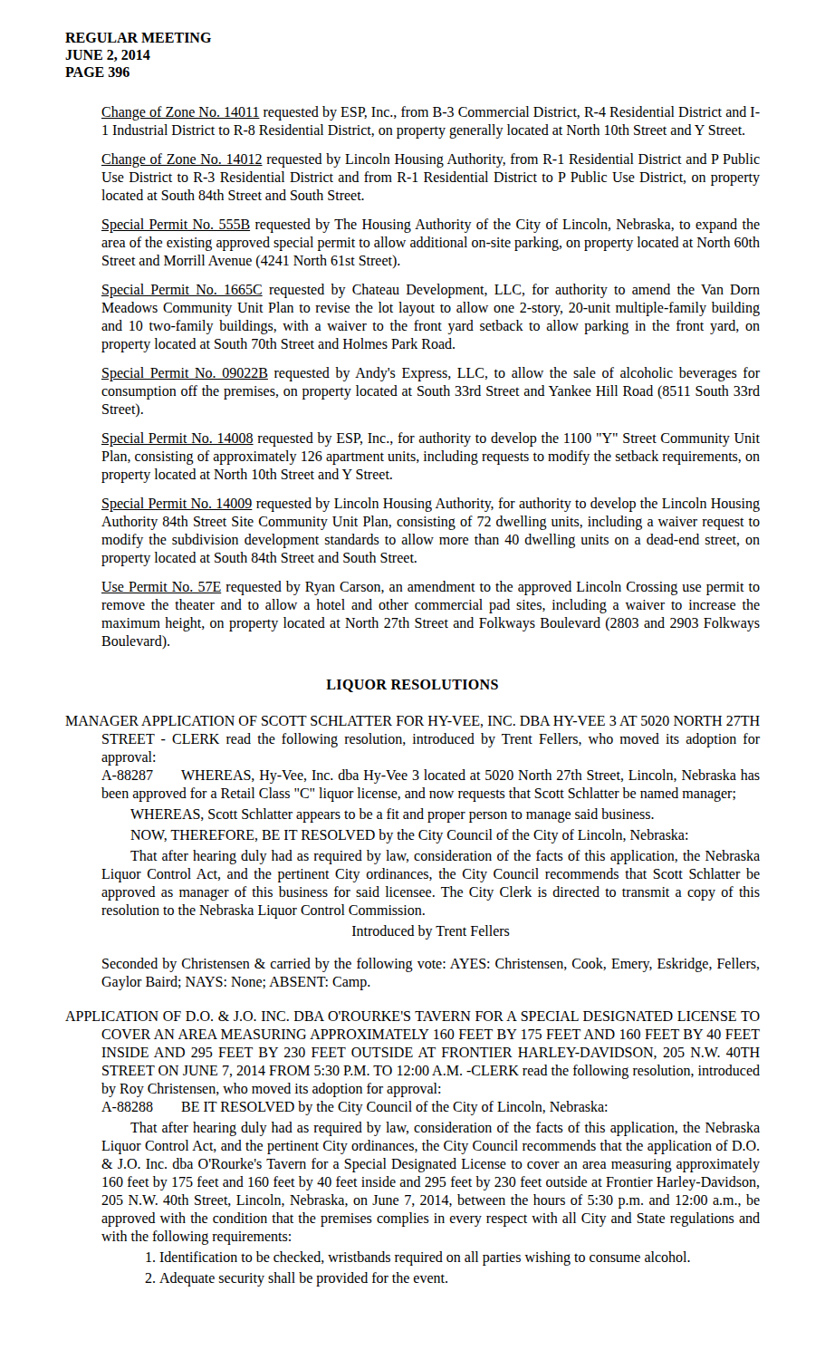REGULAR MEETING
JUNE 2, 2014
PAGE 396
Change of Zone No. 14011 requested by ESP, Inc., from B-3 Commercial District, R-4 Residential District and I-1 Industrial District to R-8 Residential District, on property generally located at North 10th Street and Y Street.
Change of Zone No. 14012 requested by Lincoln Housing Authority, from R-1 Residential District and P Public Use District to R-3 Residential District and from R-1 Residential District to P Public Use District, on property located at South 84th Street and South Street.
Special Permit No. 555B requested by The Housing Authority of the City of Lincoln, Nebraska, to expand the area of the existing approved special permit to allow additional on-site parking, on property located at North 60th Street and Morrill Avenue (4241 North 61st Street).
Special Permit No. 1665C requested by Chateau Development, LLC, for authority to amend the Van Dorn Meadows Community Unit Plan to revise the lot layout to allow one 2-story, 20-unit multiple-family building and 10 two-family buildings, with a waiver to the front yard setback to allow parking in the front yard, on property located at South 70th Street and Holmes Park Road.
Special Permit No. 09022B requested by Andy's Express, LLC, to allow the sale of alcoholic beverages for consumption off the premises, on property located at South 33rd Street and Yankee Hill Road (8511 South 33rd Street).
Special Permit No. 14008 requested by ESP, Inc., for authority to develop the 1100 "Y" Street Community Unit Plan, consisting of approximately 126 apartment units, including requests to modify the setback requirements, on property located at North 10th Street and Y Street.
Special Permit No. 14009 requested by Lincoln Housing Authority, for authority to develop the Lincoln Housing Authority 84th Street Site Community Unit Plan, consisting of 72 dwelling units, including a waiver request to modify the subdivision development standards to allow more than 40 dwelling units on a dead-end street, on property located at South 84th Street and South Street.
Use Permit No. 57E requested by Ryan Carson, an amendment to the approved Lincoln Crossing use permit to remove the theater and to allow a hotel and other commercial pad sites, including a waiver to increase the maximum height, on property located at North 27th Street and Folkways Boulevard (2803 and 2903 Folkways Boulevard).
LIQUOR RESOLUTIONS
MANAGER APPLICATION OF SCOTT SCHLATTER FOR HY-VEE, INC. DBA HY-VEE 3 AT 5020 NORTH 27TH STREET - CLERK read the following resolution, introduced by Trent Fellers, who moved its adoption for approval:
A-88287 WHEREAS, Hy-Vee, Inc. dba Hy-Vee 3 located at 5020 North 27th Street, Lincoln, Nebraska has been approved for a Retail Class "C" liquor license, and now requests that Scott Schlatter be named manager;
WHEREAS, Scott Schlatter appears to be a fit and proper person to manage said business.
NOW, THEREFORE, BE IT RESOLVED by the City Council of the City of Lincoln, Nebraska:
That after hearing duly had as required by law, consideration of the facts of this application, the Nebraska Liquor Control Act, and the pertinent City ordinances, the City Council recommends that Scott Schlatter be approved as manager of this business for said licensee. The City Clerk is directed to transmit a copy of this resolution to the Nebraska Liquor Control Commission.
Introduced by Trent Fellers
Seconded by Christensen & carried by the following vote: AYES: Christensen, Cook, Emery, Eskridge, Fellers, Gaylor Baird; NAYS: None; ABSENT: Camp.
APPLICATION OF D.O. & J.O. INC. DBA O'ROURKE'S TAVERN FOR A SPECIAL DESIGNATED LICENSE TO COVER AN AREA MEASURING APPROXIMATELY 160 FEET BY 175 FEET AND 160 FEET BY 40 FEET INSIDE AND 295 FEET BY 230 FEET OUTSIDE AT FRONTIER HARLEY-DAVIDSON, 205 N.W. 40TH STREET ON JUNE 7, 2014 FROM 5:30 P.M. TO 12:00 A.M. -CLERK read the following resolution, introduced by Roy Christensen, who moved its adoption for approval:
A-88288 BE IT RESOLVED by the City Council of the City of Lincoln, Nebraska:
That after hearing duly had as required by law, consideration of the facts of this application, the Nebraska Liquor Control Act, and the pertinent City ordinances, the City Council recommends that the application of D.O. & J.O. Inc. dba O'Rourke's Tavern for a Special Designated License to cover an area measuring approximately 160 feet by 175 feet and 160 feet by 40 feet inside and 295 feet by 230 feet outside at Frontier Harley-Davidson, 205 N.W. 40th Street, Lincoln, Nebraska, on June 7, 2014, between the hours of 5:30 p.m. and 12:00 a.m., be approved with the condition that the premises complies in every respect with all City and State regulations and with the following requirements:
Identification to be checked, wristbands required on all parties wishing to consume alcohol.
Adequate security shall be provided for the event.